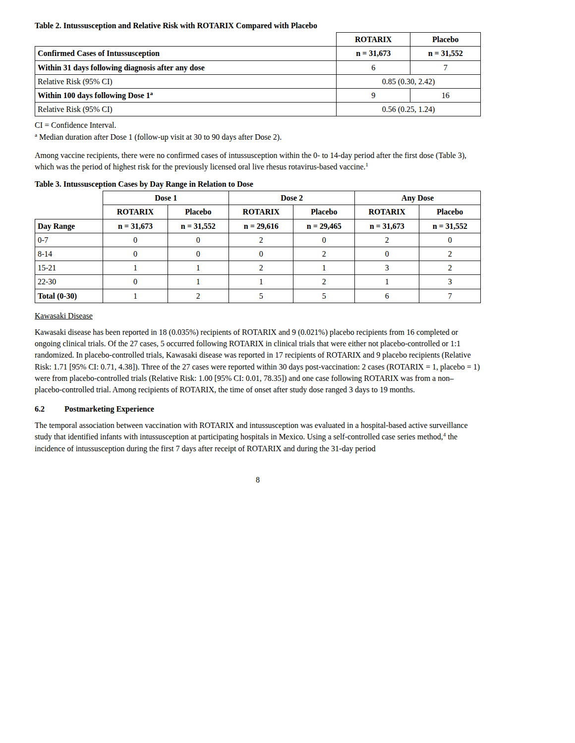Table 2. Intussusception and Relative Risk with ROTARIX Compared with Placebo
| | ROTARIX | Placebo |
| Confirmed Cases of Intussusception | n = 31,673 | n = 31,552 |
| Within 31 days following diagnosis after any dose | 6 | 7 |
| Relative Risk (95% CI) | 0.85 (0.30, 2.42) |
| Within 100 days following Dose 1 a | 9 | 16 |
| Relative Risk (95% CI) | 0.56 (0.25, 1.24) |
CI = Confidence Interval.
a Median duration after Dose 1 (follow-up visit at 30 to 90 days after Dose 2).
Among vaccine recipients, there were no confirmed cases of intussusception within the 0- to 14-day period after the first dose (Table 3), which was the period of highest risk for the previously licensed oral live rhesus rotavirus-based vaccine.1
Table 3. Intussusception Cases by Day Range in Relation to Dose
| | Dose 1 | Dose 2 | Any Dose |
| | ROTARIX | Placebo | ROTARIX | Placebo | ROTARIX | Placebo |
| Day Range | n = 31,673 | n = 31,552 | n = 29,616 | n = 29,465 | n = 31,673 | n = 31,552 |
| 0-7 | 0 | 0 | 2 | 0 | 2 | 0 |
| 8-14 | 0 | 0 | 0 | 2 | 0 | 2 |
| 15-21 | 1 | 1 | 2 | 1 | 3 | 2 |
| 22-30 | 0 | 1 | 1 | 2 | 1 | 3 |
| Total (0-30) | 1 | 2 | 5 | 5 | 6 | 7 |
Kawasaki Disease
Kawasaki disease has been reported in 18 (0.035%) recipients of ROTARIX and 9 (0.021%) placebo recipients from 16 completed or ongoing clinical trials. Of the 27 cases, 5 occurred following ROTARIX in clinical trials that were either not placebo-controlled or 1:1 randomized. In placebo-controlled trials, Kawasaki disease was reported in 17 recipients of ROTARIX and 9 placebo recipients (Relative Risk: 1.71 [95% CI: 0.71, 4.38]). Three of the 27 cases were reported within 30 days post-vaccination: 2 cases (ROTARIX = 1, placebo = 1) were from placebo-controlled trials (Relative Risk: 1.00 [95% CI: 0.01, 78.35]) and one case following ROTARIX was from a non–placebo-controlled trial. Among recipients of ROTARIX, the time of onset after study dose ranged 3 days to 19 months.
6.2 Postmarketing Experience
The temporal association between vaccination with ROTARIX and intussusception was evaluated in a hospital-based active surveillance study that identified infants with intussusception at participating hospitals in Mexico. Using a self-controlled case series method,4 the incidence of intussusception during the first 7 days after receipt of ROTARIX and during the 31-day period
8